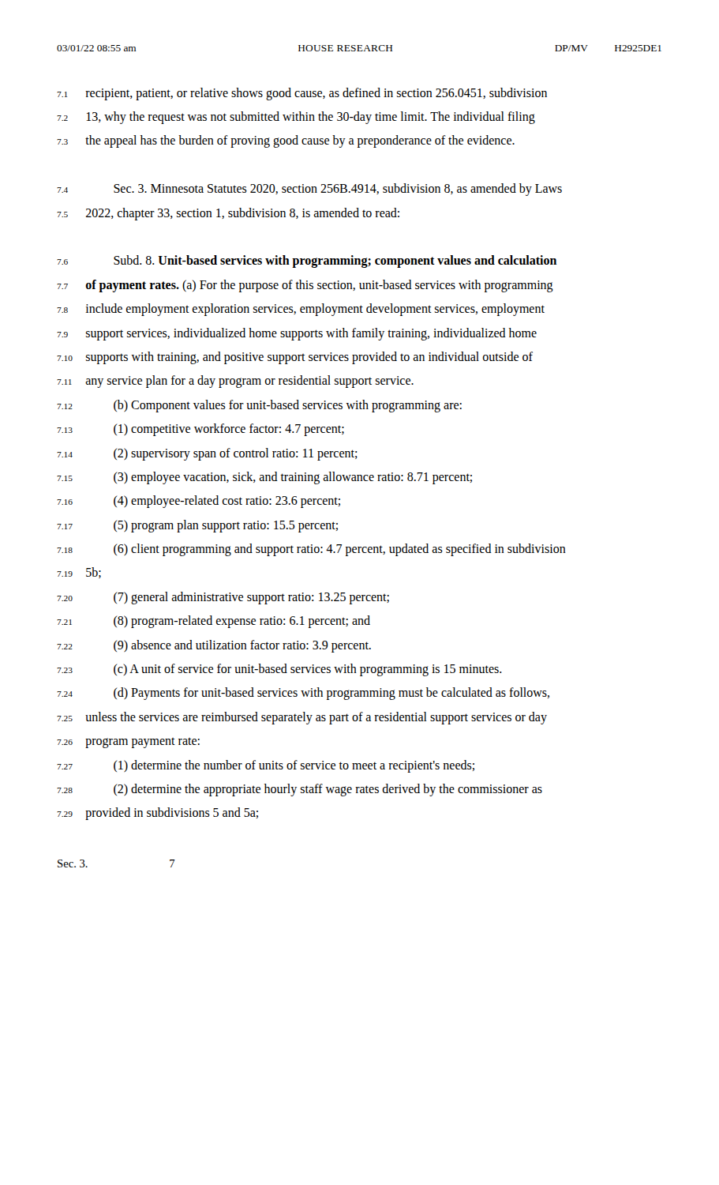03/01/22 08:55 am HOUSE RESEARCH DP/MV H2925DE1
7.1 recipient, patient, or relative shows good cause, as defined in section 256.0451, subdivision
7.213, why the request was not submitted within the 30-day time limit. The individual filing
7.3 the appeal has the burden of proving good cause by a preponderance of the evidence.
7.4 Sec. 3. Minnesota Statutes 2020, section 256B.4914, subdivision 8, as amended by Laws
7.52022, chapter 33, section 1, subdivision 8, is amended to read:
7.6 Subd. 8. Unit-based services with programming; component values and calculation
7.7 of payment rates. (a) For the purpose of this section, unit-based services with programming
7.8 include employment exploration services, employment development services, employment
7.9 support services, individualized home supports with family training, individualized home
7.10 supports with training, and positive support services provided to an individual outside of
7.11 any service plan for a day program or residential support service.
7.12(b) Component values for unit-based services with programming are:
7.13(1) competitive workforce factor: 4.7 percent;
7.14(2) supervisory span of control ratio: 11 percent;
7.15(3) employee vacation, sick, and training allowance ratio: 8.71 percent;
7.16(4) employee-related cost ratio: 23.6 percent;
7.17(5) program plan support ratio: 15.5 percent;
7.18(6) client programming and support ratio: 4.7 percent, updated as specified in subdivision
7.195b;
7.20(7) general administrative support ratio: 13.25 percent;
7.21(8) program-related expense ratio: 6.1 percent; and
7.22(9) absence and utilization factor ratio: 3.9 percent.
7.23(c) A unit of service for unit-based services with programming is 15 minutes.
7.24(d) Payments for unit-based services with programming must be calculated as follows,
7.25 unless the services are reimbursed separately as part of a residential support services or day
7.26 program payment rate:
7.27(1) determine the number of units of service to meet a recipient's needs;
7.28(2) determine the appropriate hourly staff wage rates derived by the commissioner as
7.29 provided in subdivisions 5 and 5a;
Sec. 3. 7